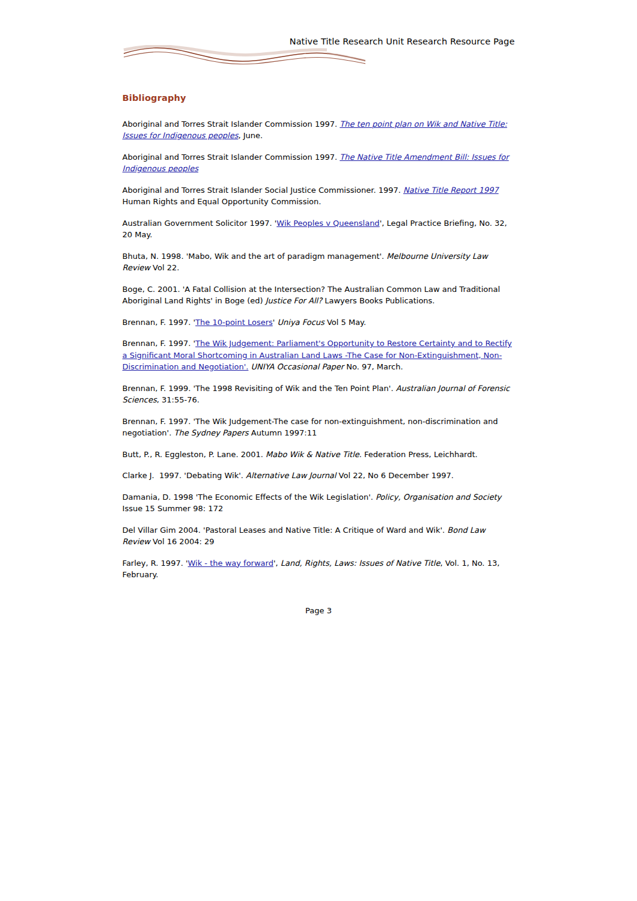Native Title Research Unit Research Resource Page
Bibliography
Aboriginal and Torres Strait Islander Commission 1997. The ten point plan on Wik and Native Title: Issues for Indigenous peoples, June.
Aboriginal and Torres Strait Islander Commission 1997. The Native Title Amendment Bill: Issues for Indigenous peoples
Aboriginal and Torres Strait Islander Social Justice Commissioner. 1997. Native Title Report 1997 Human Rights and Equal Opportunity Commission.
Australian Government Solicitor 1997. 'Wik Peoples v Queensland', Legal Practice Briefing, No. 32, 20 May.
Bhuta, N. 1998. 'Mabo, Wik and the art of paradigm management'. Melbourne University Law Review Vol 22.
Boge, C. 2001. 'A Fatal Collision at the Intersection? The Australian Common Law and Traditional Aboriginal Land Rights' in Boge (ed) Justice For All? Lawyers Books Publications.
Brennan, F. 1997. 'The 10-point Losers' Uniya Focus Vol 5 May.
Brennan, F. 1997. 'The Wik Judgement: Parliament's Opportunity to Restore Certainty and to Rectify a Significant Moral Shortcoming in Australian Land Laws -The Case for Non-Extinguishment, Non-Discrimination and Negotiation'. UNIYA Occasional Paper No. 97, March.
Brennan, F. 1999. 'The 1998 Revisiting of Wik and the Ten Point Plan'. Australian Journal of Forensic Sciences, 31:55-76.
Brennan, F. 1997. 'The Wik Judgement-The case for non-extinguishment, non-discrimination and negotiation'. The Sydney Papers Autumn 1997:11
Butt, P., R. Eggleston, P. Lane. 2001. Mabo Wik & Native Title. Federation Press, Leichhardt.
Clarke J. 1997. 'Debating Wik'. Alternative Law Journal Vol 22, No 6 December 1997.
Damania, D. 1998 'The Economic Effects of the Wik Legislation'. Policy, Organisation and Society Issue 15 Summer 98: 172
Del Villar Gim 2004. 'Pastoral Leases and Native Title: A Critique of Ward and Wik'. Bond Law Review Vol 16 2004: 29
Farley, R. 1997. 'Wik - the way forward', Land, Rights, Laws: Issues of Native Title, Vol. 1, No. 13, February.
Page 3